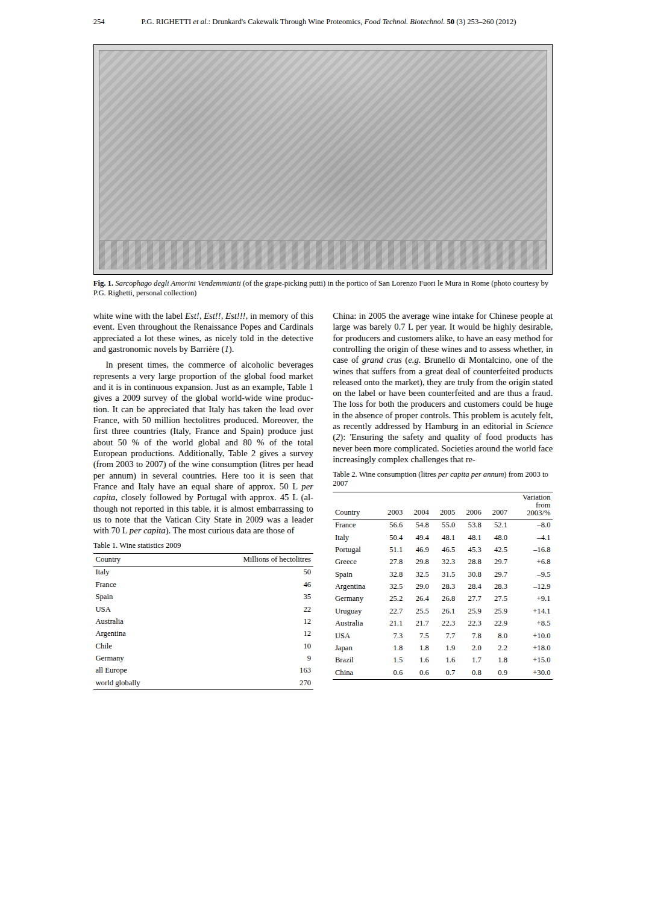254 P.G. RIGHETTI et al.: Drunkard's Cakewalk Through Wine Proteomics, Food Technol. Biotechnol. 50 (3) 253–260 (2012)
Fig. 1. Sarcophago degli Amorini Vendemmianti (of the grape-picking putti) in the portico of San Lorenzo Fuori le Mura in Rome (photo courtesy by P.G. Righetti, personal collection)
white wine with the label Est!, Est!!, Est!!!, in memory of this event. Even throughout the Renaissance Popes and Cardinals appreciated a lot these wines, as nicely told in the detective and gastronomic novels by Barrière (1).
In present times, the commerce of alcoholic beverages represents a very large proportion of the global food market and it is in continuous expansion. Just as an example, Table 1 gives a 2009 survey of the global world-wide wine production. It can be appreciated that Italy has taken the lead over France, with 50 million hectolitres produced. Moreover, the first three countries (Italy, France and Spain) produce just about 50 % of the world global and 80 % of the total European productions. Additionally, Table 2 gives a survey (from 2003 to 2007) of the wine consumption (litres per head per annum) in several countries. Here too it is seen that France and Italy have an equal share of approx. 50 L per capita, closely followed by Portugal with approx. 45 L (although not reported in this table, it is almost embarrassing to us to note that the Vatican City State in 2009 was a leader with 70 L per capita). The most curious data are those of
Table 1. Wine statistics 2009
| Country | Millions of hectolitres |
| --- | --- |
| Italy | 50 |
| France | 46 |
| Spain | 35 |
| USA | 22 |
| Australia | 12 |
| Argentina | 12 |
| Chile | 10 |
| Germany | 9 |
| all Europe | 163 |
| world globally | 270 |
China: in 2005 the average wine intake for Chinese people at large was barely 0.7 L per year. It would be highly desirable, for producers and customers alike, to have an easy method for controlling the origin of these wines and to assess whether, in case of grand crus (e.g. Brunello di Montalcino, one of the wines that suffers from a great deal of counterfeited products released onto the market), they are truly from the origin stated on the label or have been counterfeited and are thus a fraud. The loss for both the producers and customers could be huge in the absence of proper controls. This problem is acutely felt, as recently addressed by Hamburg in an editorial in Science (2): 'Ensuring the safety and quality of food products has never been more complicated. Societies around the world face increasingly complex challenges that re-
Table 2. Wine consumption (litres per capita per annum ) from 2003 to 2007
| Country | 2003 | 2004 | 2005 | 2006 | 2007 | Variation from 2003/% |
| --- | --- | --- | --- | --- | --- | --- |
| France | 56.6 | 54.8 | 55.0 | 53.8 | 52.1 | –8.0 |
| Italy | 50.4 | 49.4 | 48.1 | 48.1 | 48.0 | –4.1 |
| Portugal | 51.1 | 46.9 | 46.5 | 45.3 | 42.5 | –16.8 |
| Greece | 27.8 | 29.8 | 32.3 | 28.8 | 29.7 | +6.8 |
| Spain | 32.8 | 32.5 | 31.5 | 30.8 | 29.7 | –9.5 |
| Argentina | 32.5 | 29.0 | 28.3 | 28.4 | 28.3 | –12.9 |
| Germany | 25.2 | 26.4 | 26.8 | 27.7 | 27.5 | +9.1 |
| Uruguay | 22.7 | 25.5 | 26.1 | 25.9 | 25.9 | +14.1 |
| Australia | 21.1 | 21.7 | 22.3 | 22.3 | 22.9 | +8.5 |
| USA | 7.3 | 7.5 | 7.7 | 7.8 | 8.0 | +10.0 |
| Japan | 1.8 | 1.8 | 1.9 | 2.0 | 2.2 | +18.0 |
| Brazil | 1.5 | 1.6 | 1.6 | 1.7 | 1.8 | +15.0 |
| China | 0.6 | 0.6 | 0.7 | 0.8 | 0.9 | +30.0 |